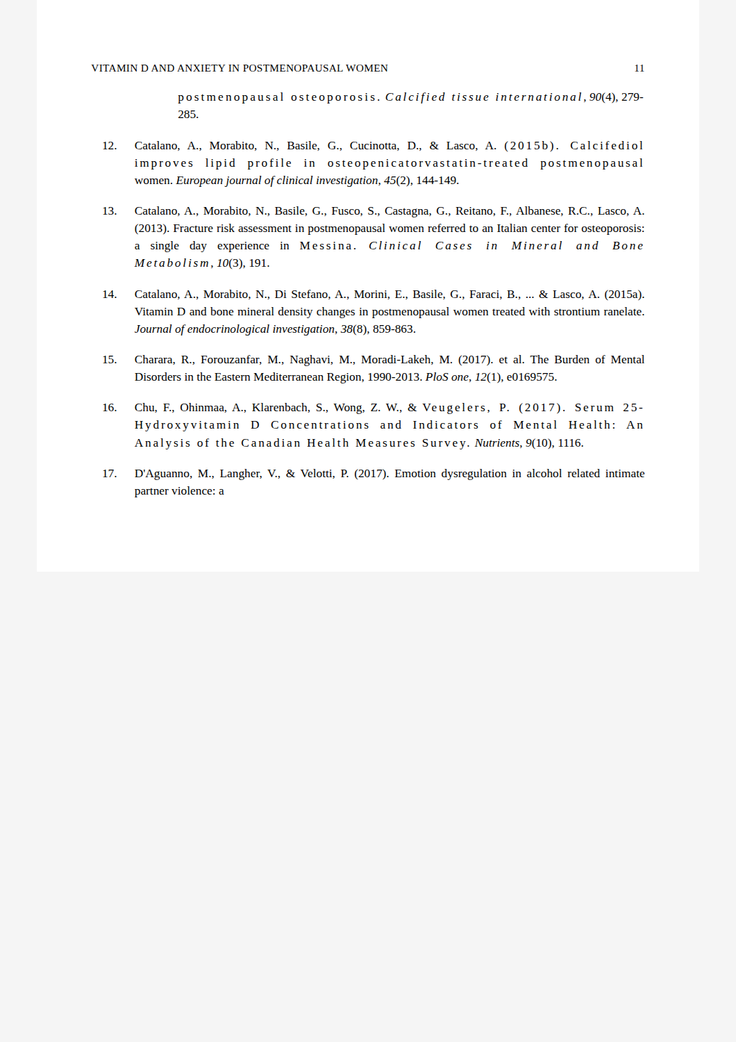Vitamin D and Anxiety in Postmenopausal Women 11
postmenopausal osteoporosis. Calcified tissue international, 90(4), 279-285.
Catalano, A., Morabito, N., Basile, G., Cucinotta, D., & Lasco, A. (2015b). Calcifediol improves lipid profile in osteopenicatorvastatin‑treated postmenopausal women. European journal of clinical investigation, 45(2), 144-149.
Catalano, A., Morabito, N., Basile, G., Fusco, S., Castagna, G., Reitano, F., Albanese, R.C., Lasco, A. (2013). Fracture risk assessment in postmenopausal women referred to an Italian center for osteoporosis: a single day experience in Messina. Clinical Cases in Mineral and Bone Metabolism, 10(3), 191.
Catalano, A., Morabito, N., Di Stefano, A., Morini, E., Basile, G., Faraci, B., ... & Lasco, A. (2015a). Vitamin D and bone mineral density changes in postmenopausal women treated with strontium ranelate. Journal of endocrinological investigation, 38(8), 859-863.
Charara, R., Forouzanfar, M., Naghavi, M., Moradi-Lakeh, M. (2017). et al. The Burden of Mental Disorders in the Eastern Mediterranean Region, 1990-2013. PloS one, 12(1), e0169575.
Chu, F., Ohinmaa, A., Klarenbach, S., Wong, Z. W., & Veugelers, P. (2017). Serum 25-Hydroxyvitamin D Concentrations and Indicators of Mental Health: An Analysis of the Canadian Health Measures Survey. Nutrients, 9(10), 1116.
D'Aguanno, M., Langher, V., & Velotti, P. (2017). Emotion dysregulation in alcohol related intimate partner violence: a